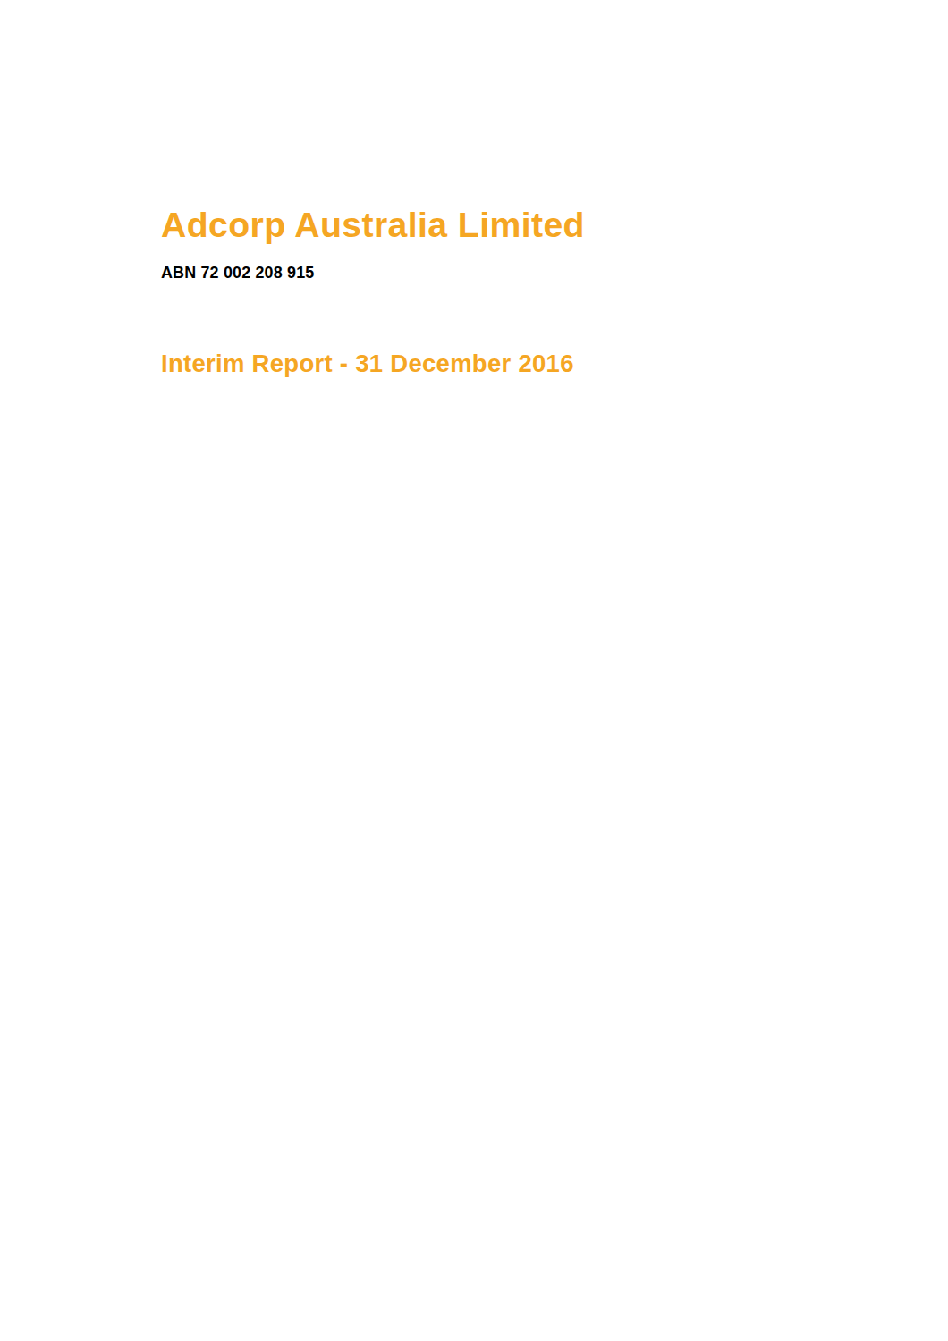Adcorp Australia Limited
ABN 72 002 208 915
Interim Report - 31 December 2016